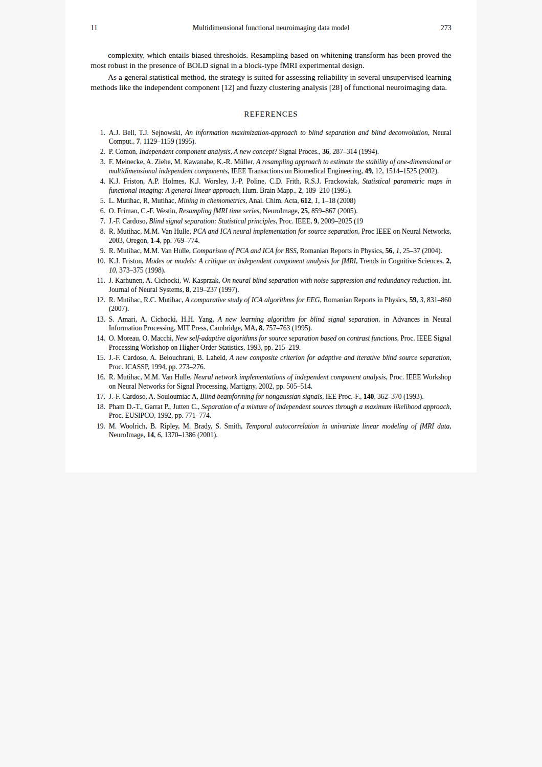11 Multidimensional functional neuroimaging data model 273
complexity, which entails biased thresholds. Resampling based on whitening transform has been proved the most robust in the presence of BOLD signal in a block-type fMRI experimental design.
As a general statistical method, the strategy is suited for assessing reliability in several unsupervised learning methods like the independent component [12] and fuzzy clustering analysis [28] of functional neuroimaging data.
REFERENCES
1. A.J. Bell, T.J. Sejnowski, An information maximization-approach to blind separation and blind deconvolution, Neural Comput., 7, 1129–1159 (1995).
2. P. Comon, Independent component analysis, A new concept? Signal Proces., 36, 287–314 (1994).
3. F. Meinecke, A. Ziehe, M. Kawanabe, K.-R. Müller, A resampling approach to estimate the stability of one-dimensional or multidimensional independent components, IEEE Transactions on Biomedical Engineering, 49, 12, 1514–1525 (2002).
4. K.J. Friston, A.P. Holmes, K.J. Worsley, J.-P. Poline, C.D. Frith, R.S.J. Frackowiak, Statistical parametric maps in functional imaging: A general linear approach, Hum. Brain Mapp., 2, 189–210 (1995).
5. L. Mutihac, R, Mutihac, Mining in chemometrics, Anal. Chim. Acta, 612, 1, 1–18 (2008)
6. O. Friman, C.-F. Westin, Resampling fMRI time series, NeuroImage, 25, 859–867 (2005).
7. J.-F. Cardoso, Blind signal separation: Statistical principles, Proc. IEEE, 9, 2009–2025 (19
8. R. Mutihac, M.M. Van Hulle, PCA and ICA neural implementation for source separation, Proc IEEE on Neural Networks, 2003, Oregon, 1-4, pp. 769–774.
9. R. Mutihac, M.M. Van Hulle, Comparison of PCA and ICA for BSS, Romanian Reports in Physics, 56, 1, 25–37 (2004).
10. K.J. Friston, Modes or models: A critique on independent component analysis for fMRI, Trends in Cognitive Sciences, 2, 10, 373–375 (1998).
11. J. Karhunen, A. Cichocki, W. Kasprzak, On neural blind separation with noise suppression and redundancy reduction, Int. Journal of Neural Systems, 8, 219–237 (1997).
12. R. Mutihac, R.C. Mutihac, A comparative study of ICA algorithms for EEG, Romanian Reports in Physics, 59, 3, 831–860 (2007).
13. S. Amari, A. Cichocki, H.H. Yang, A new learning algorithm for blind signal separation, in Advances in Neural Information Processing, MIT Press, Cambridge, MA, 8, 757–763 (1995).
14. O. Moreau, O. Macchi, New self-adaptive algorithms for source separation based on contrast functions, Proc. IEEE Signal Processing Workshop on Higher Order Statistics, 1993, pp. 215–219.
15. J.-F. Cardoso, A. Belouchrani, B. Laheld, A new composite criterion for adaptive and iterative blind source separation, Proc. ICASSP, 1994, pp. 273–276.
16. R. Mutihac, M.M. Van Hulle, Neural network implementations of independent component analysis, Proc. IEEE Workshop on Neural Networks for Signal Processing, Martigny, 2002, pp. 505–514.
17. J.-F. Cardoso, A. Souloumiac A, Blind beamforming for nongaussian signals, IEE Proc.-F., 140, 362–370 (1993).
18. Pham D.-T., Garrat P., Jutten C., Separation of a mixture of independent sources through a maximum likelihood approach, Proc. EUSIPCO, 1992, pp. 771–774.
19. M. Woolrich, B. Ripley, M. Brady, S. Smith, Temporal autocorrelation in univariate linear modeling of fMRI data, NeuroImage, 14, 6, 1370–1386 (2001).